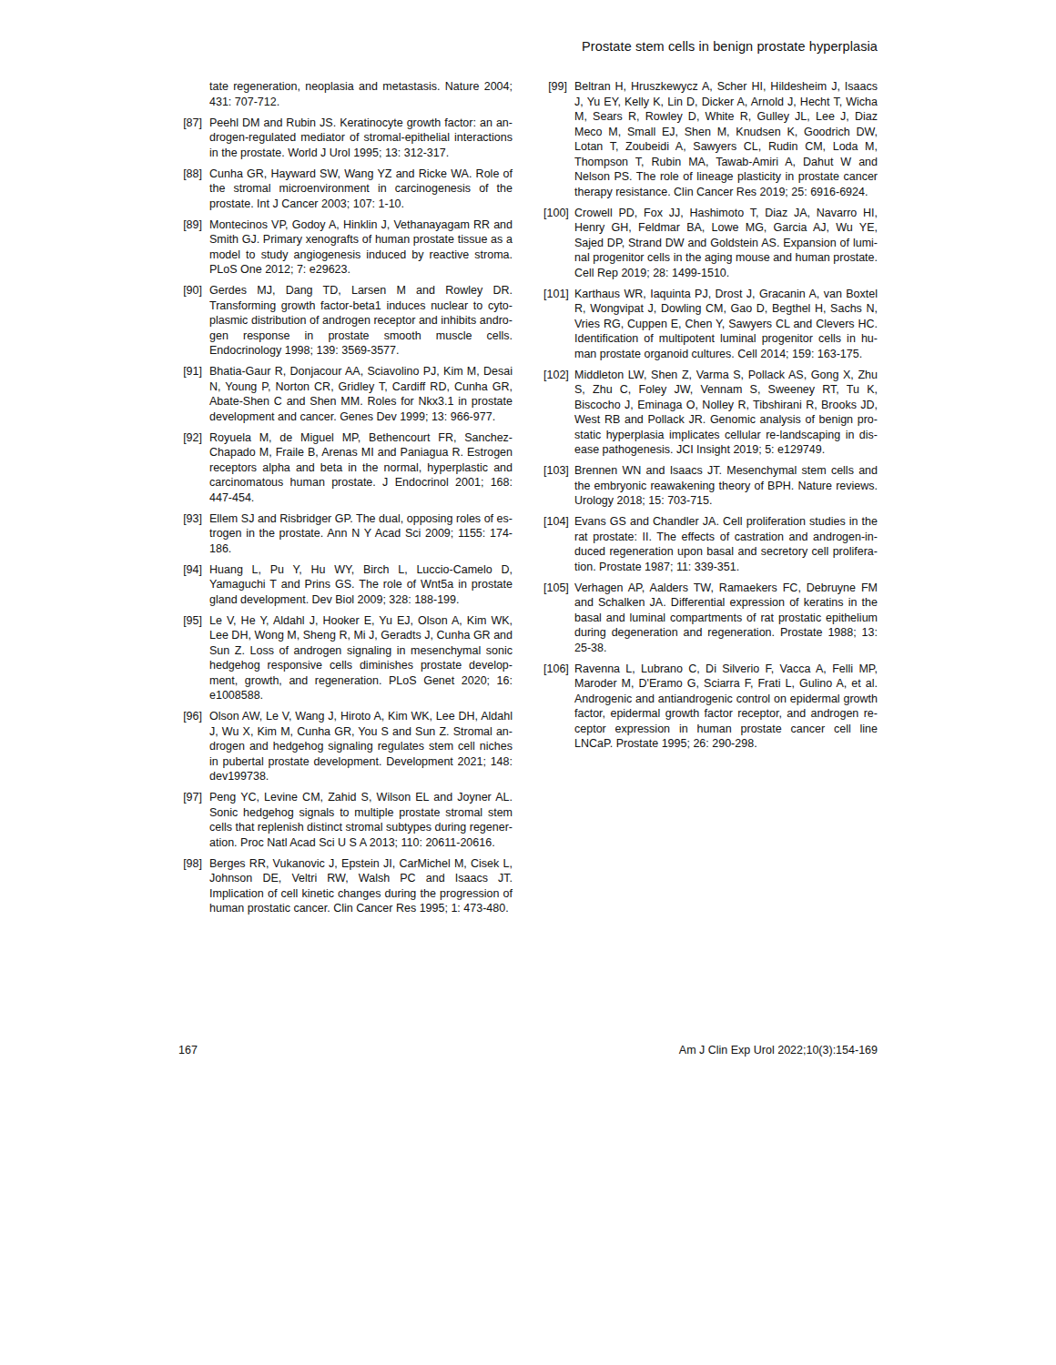Prostate stem cells in benign prostate hyperplasia
tate regeneration, neoplasia and metastasis. Nature 2004; 431: 707-712.
[87] Peehl DM and Rubin JS. Keratinocyte growth factor: an androgen-regulated mediator of stromal-epithelial interactions in the prostate. World J Urol 1995; 13: 312-317.
[88] Cunha GR, Hayward SW, Wang YZ and Ricke WA. Role of the stromal microenvironment in carcinogenesis of the prostate. Int J Cancer 2003; 107: 1-10.
[89] Montecinos VP, Godoy A, Hinklin J, Vethanayagam RR and Smith GJ. Primary xenografts of human prostate tissue as a model to study angiogenesis induced by reactive stroma. PLoS One 2012; 7: e29623.
[90] Gerdes MJ, Dang TD, Larsen M and Rowley DR. Transforming growth factor-beta1 induces nuclear to cytoplasmic distribution of androgen receptor and inhibits androgen response in prostate smooth muscle cells. Endocrinology 1998; 139: 3569-3577.
[91] Bhatia-Gaur R, Donjacour AA, Sciavolino PJ, Kim M, Desai N, Young P, Norton CR, Gridley T, Cardiff RD, Cunha GR, Abate-Shen C and Shen MM. Roles for Nkx3.1 in prostate development and cancer. Genes Dev 1999; 13: 966-977.
[92] Royuela M, de Miguel MP, Bethencourt FR, Sanchez-Chapado M, Fraile B, Arenas MI and Paniagua R. Estrogen receptors alpha and beta in the normal, hyperplastic and carcinomatous human prostate. J Endocrinol 2001; 168: 447-454.
[93] Ellem SJ and Risbridger GP. The dual, opposing roles of estrogen in the prostate. Ann N Y Acad Sci 2009; 1155: 174-186.
[94] Huang L, Pu Y, Hu WY, Birch L, Luccio-Camelo D, Yamaguchi T and Prins GS. The role of Wnt5a in prostate gland development. Dev Biol 2009; 328: 188-199.
[95] Le V, He Y, Aldahl J, Hooker E, Yu EJ, Olson A, Kim WK, Lee DH, Wong M, Sheng R, Mi J, Geradts J, Cunha GR and Sun Z. Loss of androgen signaling in mesenchymal sonic hedgehog responsive cells diminishes prostate development, growth, and regeneration. PLoS Genet 2020; 16: e1008588.
[96] Olson AW, Le V, Wang J, Hiroto A, Kim WK, Lee DH, Aldahl J, Wu X, Kim M, Cunha GR, You S and Sun Z. Stromal androgen and hedgehog signaling regulates stem cell niches in pubertal prostate development. Development 2021; 148: dev199738.
[97] Peng YC, Levine CM, Zahid S, Wilson EL and Joyner AL. Sonic hedgehog signals to multiple prostate stromal stem cells that replenish distinct stromal subtypes during regeneration. Proc Natl Acad Sci U S A 2013; 110: 20611-20616.
[98] Berges RR, Vukanovic J, Epstein JI, CarMichel M, Cisek L, Johnson DE, Veltri RW, Walsh PC and Isaacs JT. Implication of cell kinetic changes during the progression of human prostatic cancer. Clin Cancer Res 1995; 1: 473-480.
[99] Beltran H, Hruszkewycz A, Scher HI, Hildesheim J, Isaacs J, Yu EY, Kelly K, Lin D, Dicker A, Arnold J, Hecht T, Wicha M, Sears R, Rowley D, White R, Gulley JL, Lee J, Diaz Meco M, Small EJ, Shen M, Knudsen K, Goodrich DW, Lotan T, Zoubeidi A, Sawyers CL, Rudin CM, Loda M, Thompson T, Rubin MA, Tawab-Amiri A, Dahut W and Nelson PS. The role of lineage plasticity in prostate cancer therapy resistance. Clin Cancer Res 2019; 25: 6916-6924.
[100] Crowell PD, Fox JJ, Hashimoto T, Diaz JA, Navarro HI, Henry GH, Feldmar BA, Lowe MG, Garcia AJ, Wu YE, Sajed DP, Strand DW and Goldstein AS. Expansion of luminal progenitor cells in the aging mouse and human prostate. Cell Rep 2019; 28: 1499-1510.
[101] Karthaus WR, Iaquinta PJ, Drost J, Gracanin A, van Boxtel R, Wongvipat J, Dowling CM, Gao D, Begthel H, Sachs N, Vries RG, Cuppen E, Chen Y, Sawyers CL and Clevers HC. Identification of multipotent luminal progenitor cells in human prostate organoid cultures. Cell 2014; 159: 163-175.
[102] Middleton LW, Shen Z, Varma S, Pollack AS, Gong X, Zhu S, Zhu C, Foley JW, Vennam S, Sweeney RT, Tu K, Biscocho J, Eminaga O, Nolley R, Tibshirani R, Brooks JD, West RB and Pollack JR. Genomic analysis of benign prostatic hyperplasia implicates cellular re-landscaping in disease pathogenesis. JCI Insight 2019; 5: e129749.
[103] Brennen WN and Isaacs JT. Mesenchymal stem cells and the embryonic reawakening theory of BPH. Nature reviews. Urology 2018; 15: 703-715.
[104] Evans GS and Chandler JA. Cell proliferation studies in the rat prostate: II. The effects of castration and androgen-induced regeneration upon basal and secretory cell proliferation. Prostate 1987; 11: 339-351.
[105] Verhagen AP, Aalders TW, Ramaekers FC, Debruyne FM and Schalken JA. Differential expression of keratins in the basal and luminal compartments of rat prostatic epithelium during degeneration and regeneration. Prostate 1988; 13: 25-38.
[106] Ravenna L, Lubrano C, Di Silverio F, Vacca A, Felli MP, Maroder M, D'Eramo G, Sciarra F, Frati L, Gulino A, et al. Androgenic and antiandrogenic control on epidermal growth factor, epidermal growth factor receptor, and androgen receptor expression in human prostate cancer cell line LNCaP. Prostate 1995; 26: 290-298.
167 Am J Clin Exp Urol 2022;10(3):154-169